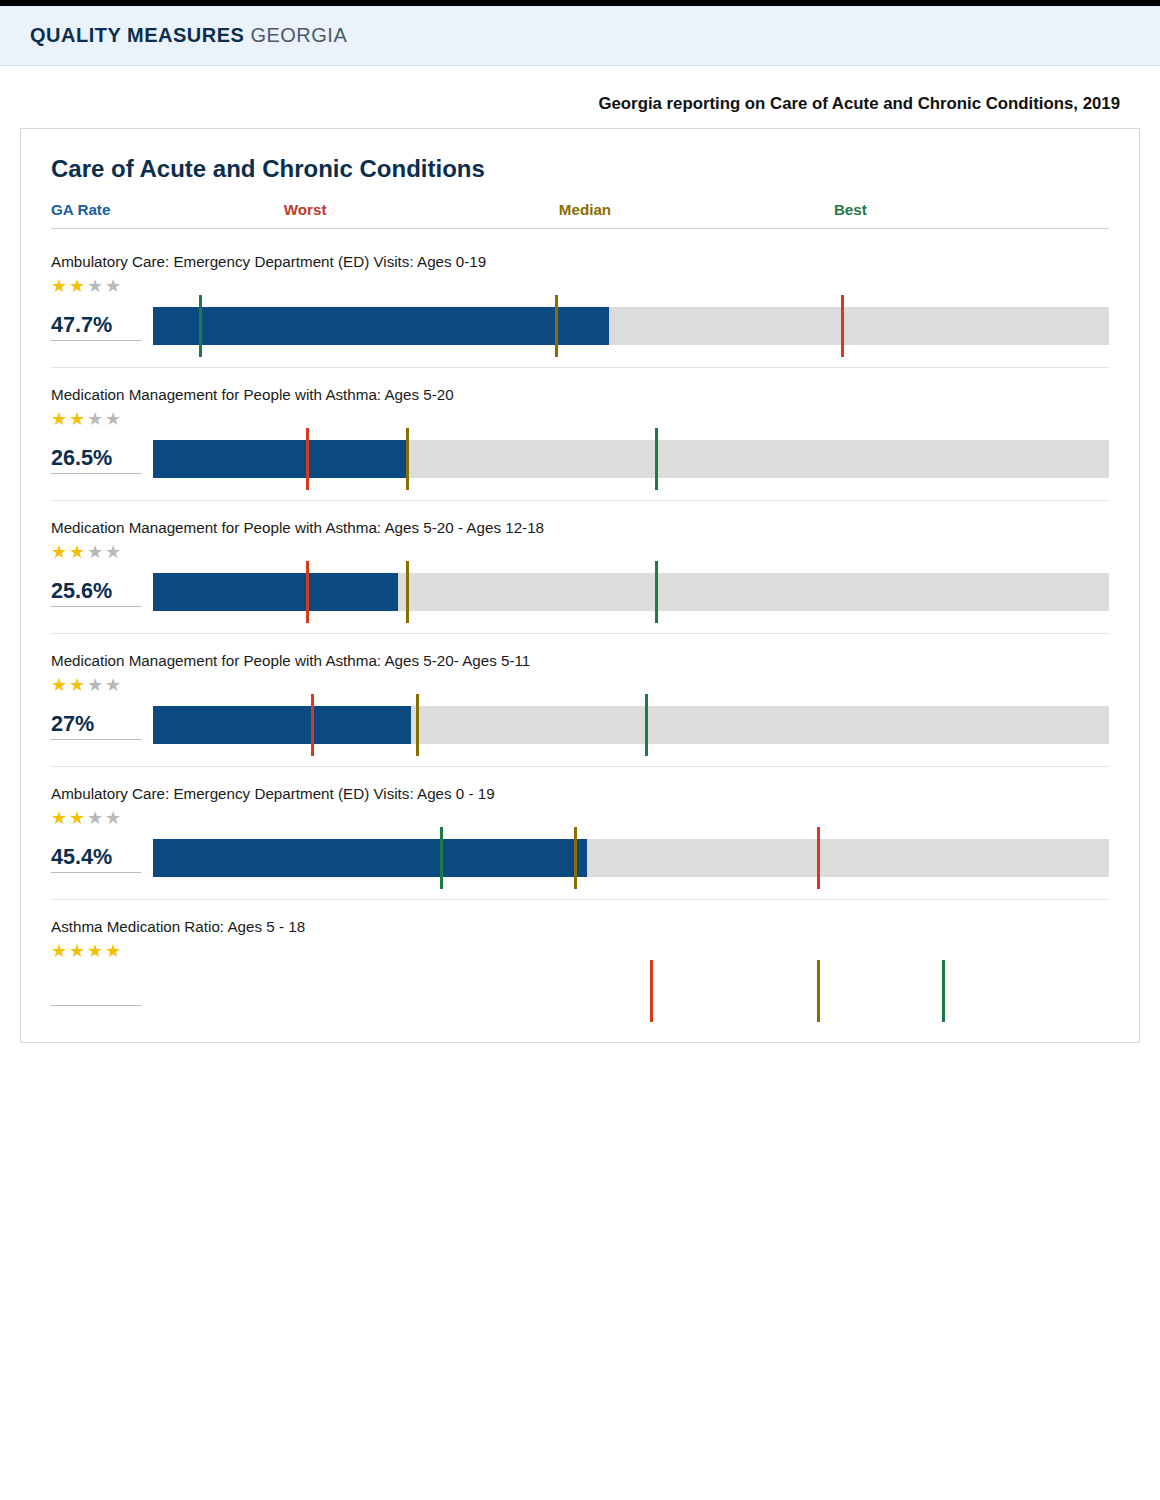QUALITY MEASURES GEORGIA
Georgia reporting on Care of Acute and Chronic Conditions, 2019
Care of Acute and Chronic Conditions
GA Rate
Worst
Median
Best
Ambulatory Care: Emergency Department (ED) Visits: Ages 0-19
★★★★
47.7%
Medication Management for People with Asthma: Ages 5-20
★★★★
26.5%
Medication Management for People with Asthma: Ages 5-20 - Ages 12-18
★★★★
25.6%
Medication Management for People with Asthma: Ages 5-20- Ages 5-11
★★★★
27%
Ambulatory Care: Emergency Department (ED) Visits: Ages 0 - 19
★★★★
45.4%
Asthma Medication Ratio: Ages 5 - 18
★★★★